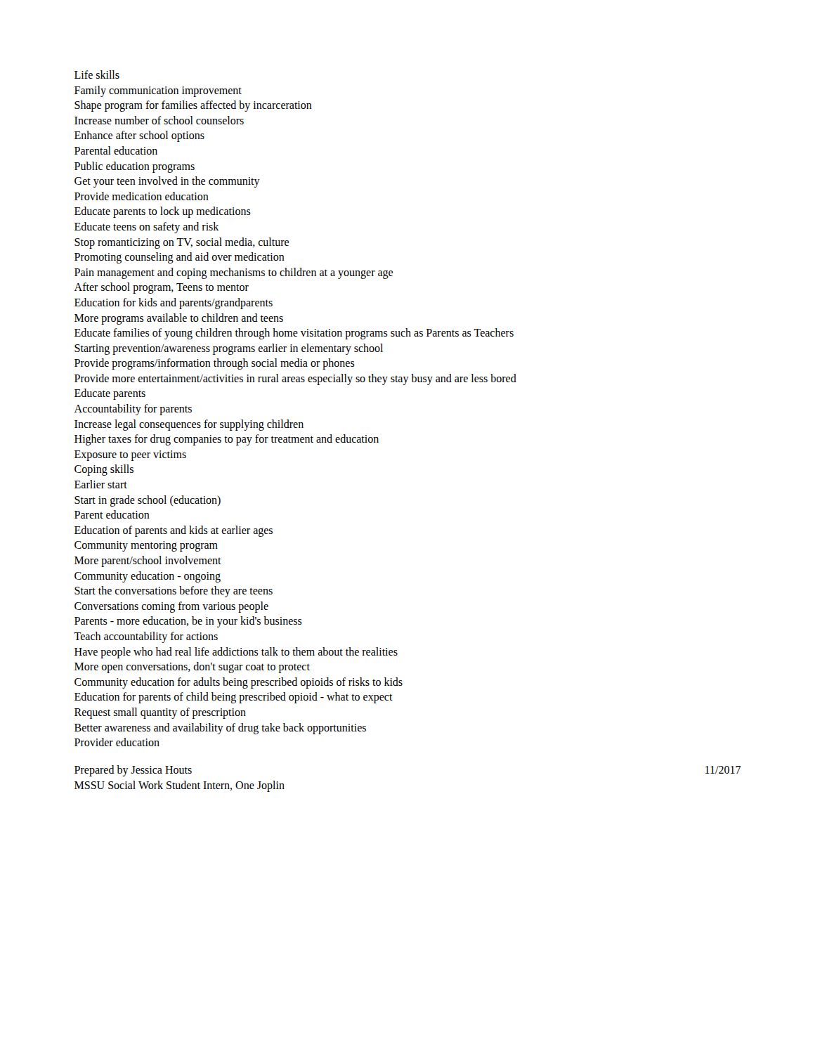Life skills
Family communication improvement
Shape program for families affected by incarceration
Increase number of school counselors
Enhance after school options
Parental education
Public education programs
Get your teen involved in the community
Provide medication education
Educate parents to lock up medications
Educate teens on safety and risk
Stop romanticizing on TV, social media, culture
Promoting counseling and aid over medication
Pain management and coping mechanisms to children at a younger age
After school program, Teens to mentor
Education for kids and parents/grandparents
More programs available to children and teens
Educate families of young children through home visitation programs such as Parents as Teachers
Starting prevention/awareness programs earlier in elementary school
Provide programs/information through social media or phones
Provide more entertainment/activities in rural areas especially so they stay busy and are less bored
Educate parents
Accountability for parents
Increase legal consequences for supplying children
Higher taxes for drug companies to pay for treatment and education
Exposure to peer victims
Coping skills
Earlier start
Start in grade school (education)
Parent education
Education of parents and kids at earlier ages
Community mentoring program
More parent/school involvement
Community education - ongoing
Start the conversations before they are teens
Conversations coming from various people
Parents - more education, be in your kid's business
Teach accountability for actions
Have people who had real life addictions talk to them about the realities
More open conversations, don't sugar coat to protect
Community education for adults being prescribed opioids of risks to kids
Education for parents of child being prescribed opioid - what to expect
Request small quantity of prescription
Better awareness and availability of drug take back opportunities
Provider education
Prepared by Jessica Houts
MSSU Social Work Student Intern, One Joplin
11/2017